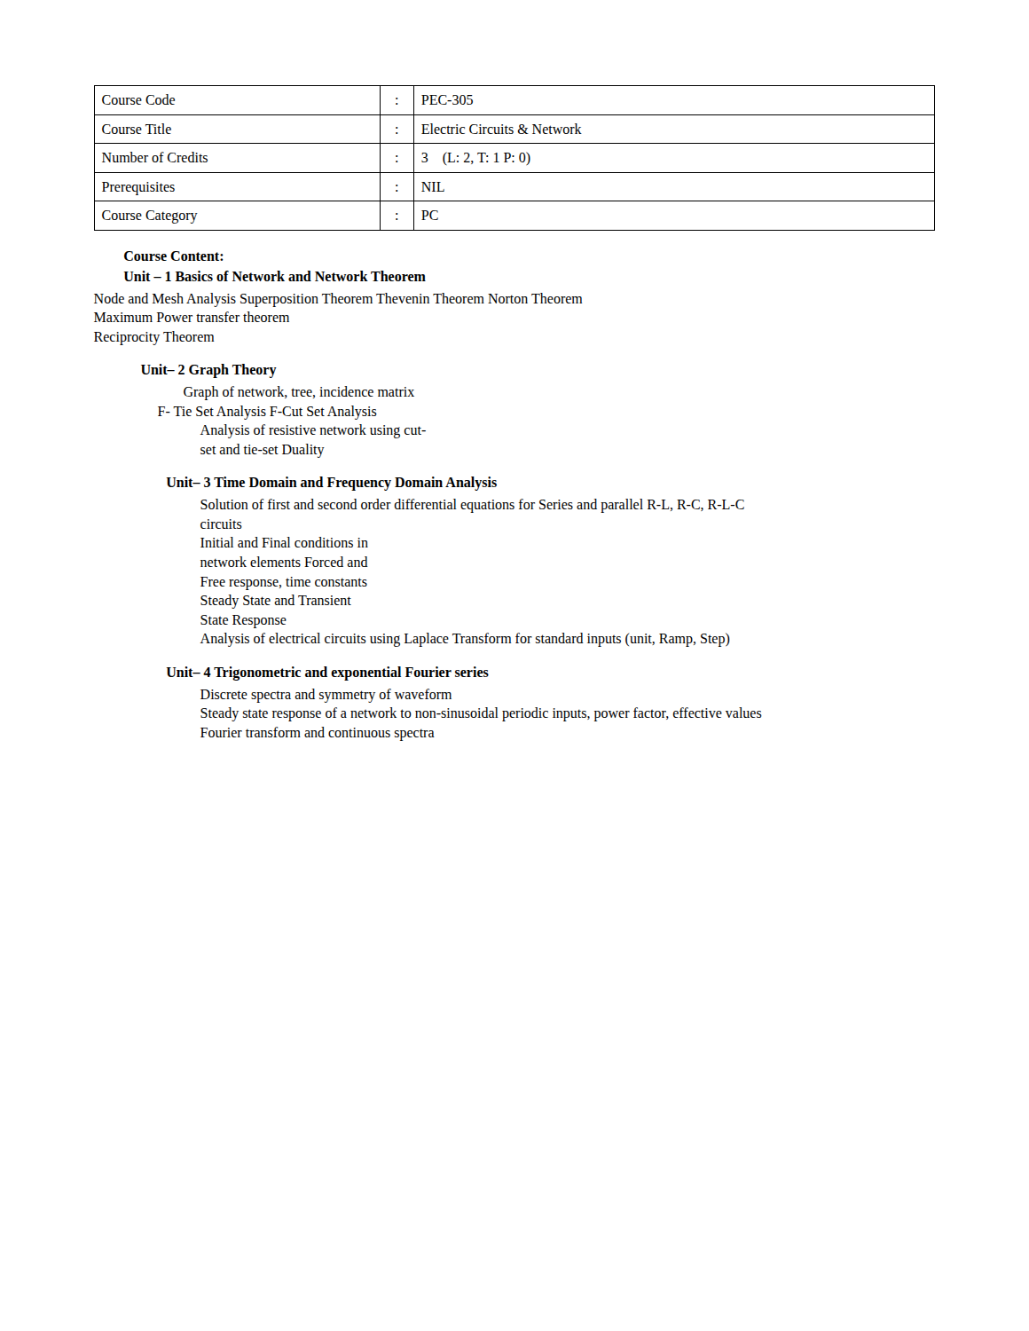| Course Code | : | PEC-305 |
| Course Title | : | Electric Circuits & Network |
| Number of Credits | : | 3 (L: 2, T: 1 P: 0) |
| Prerequisites | : | NIL |
| Course Category | : | PC |
Course Content:
Unit – 1 Basics of Network and Network Theorem
Node and Mesh Analysis Superposition Theorem Thevenin Theorem Norton Theorem
Maximum Power transfer theorem
Reciprocity Theorem
Unit– 2 Graph Theory
Graph of network, tree, incidence matrix
F- Tie Set Analysis F-Cut Set Analysis
Analysis of resistive network using cut-
set and tie-set Duality
Unit– 3 Time Domain and Frequency Domain Analysis
Solution of first and second order differential equations for Series and parallel R-L, R-C, R-L-C
circuits
Initial and Final conditions in
network elements Forced and
Free response, time constants
Steady State and Transient
State Response
Analysis of electrical circuits using Laplace Transform for standard inputs (unit, Ramp, Step)
Unit– 4 Trigonometric and exponential Fourier series
Discrete spectra and symmetry of waveform
Steady state response of a network to non-sinusoidal periodic inputs, power factor, effective values
Fourier transform and continuous spectra